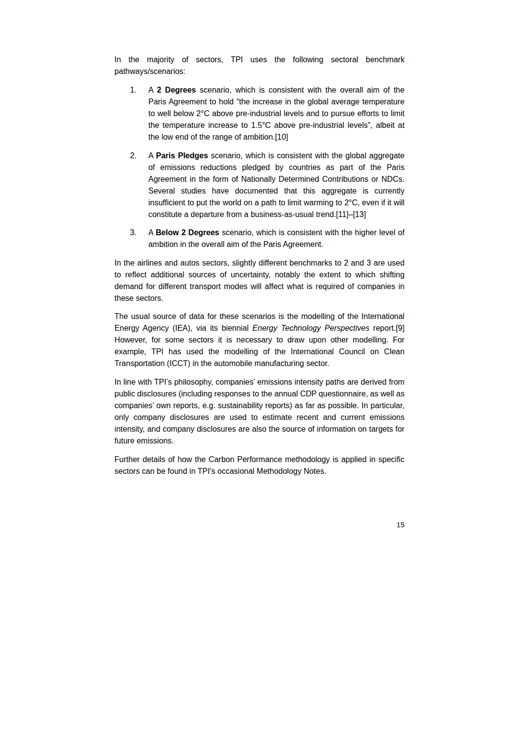In the majority of sectors, TPI uses the following sectoral benchmark pathways/scenarios:
A 2 Degrees scenario, which is consistent with the overall aim of the Paris Agreement to hold “the increase in the global average temperature to well below 2°C above pre-industrial levels and to pursue efforts to limit the temperature increase to 1.5°C above pre-industrial levels”, albeit at the low end of the range of ambition.[10]
A Paris Pledges scenario, which is consistent with the global aggregate of emissions reductions pledged by countries as part of the Paris Agreement in the form of Nationally Determined Contributions or NDCs. Several studies have documented that this aggregate is currently insufficient to put the world on a path to limit warming to 2°C, even if it will constitute a departure from a business-as-usual trend.[11]–[13]
A Below 2 Degrees scenario, which is consistent with the higher level of ambition in the overall aim of the Paris Agreement.
In the airlines and autos sectors, slightly different benchmarks to 2 and 3 are used to reflect additional sources of uncertainty, notably the extent to which shifting demand for different transport modes will affect what is required of companies in these sectors.
The usual source of data for these scenarios is the modelling of the International Energy Agency (IEA), via its biennial Energy Technology Perspectives report.[9] However, for some sectors it is necessary to draw upon other modelling. For example, TPI has used the modelling of the International Council on Clean Transportation (ICCT) in the automobile manufacturing sector.
In line with TPI’s philosophy, companies’ emissions intensity paths are derived from public disclosures (including responses to the annual CDP questionnaire, as well as companies’ own reports, e.g. sustainability reports) as far as possible. In particular, only company disclosures are used to estimate recent and current emissions intensity, and company disclosures are also the source of information on targets for future emissions.
Further details of how the Carbon Performance methodology is applied in specific sectors can be found in TPI’s occasional Methodology Notes.
15